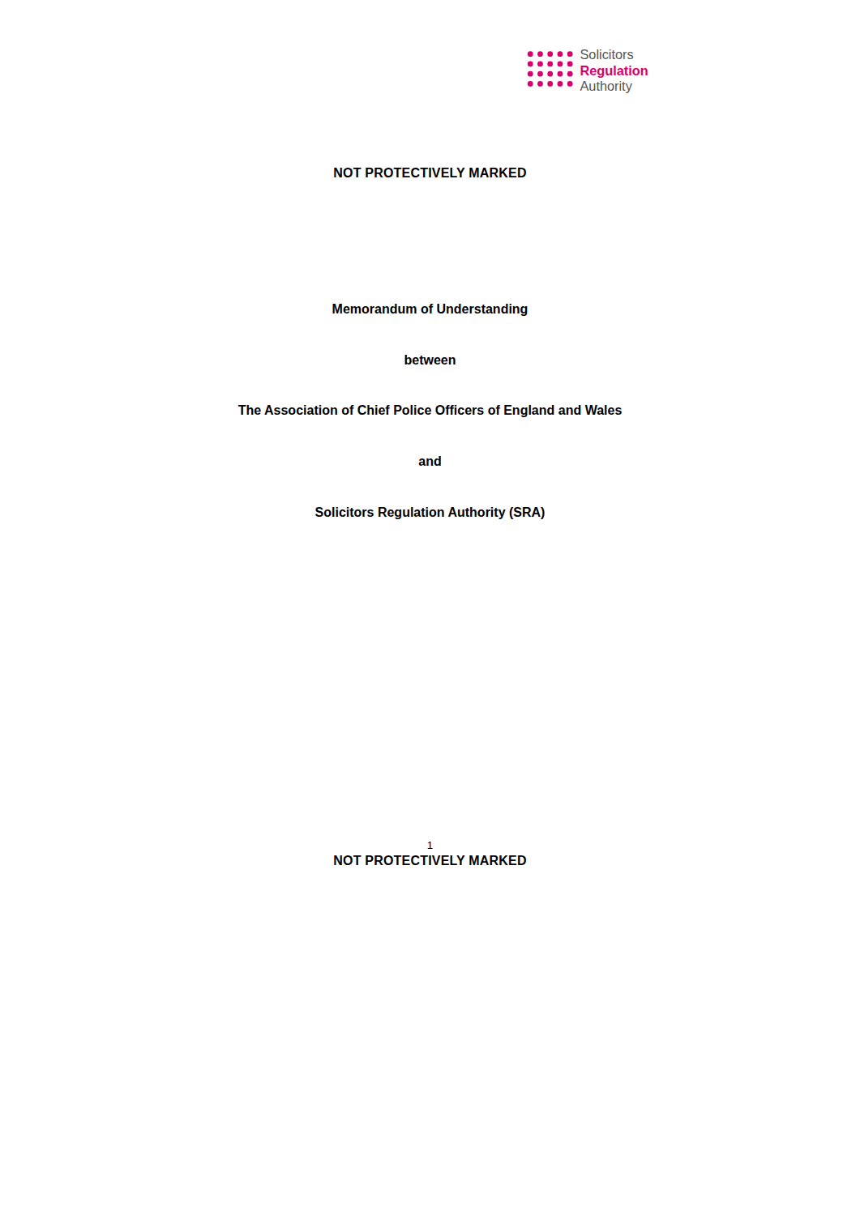NOT PROTECTIVELY MARKED
Memorandum of Understanding
between
The Association of Chief Police Officers of England and Wales
and
Solicitors Regulation Authority (SRA)
1
NOT PROTECTIVELY MARKED